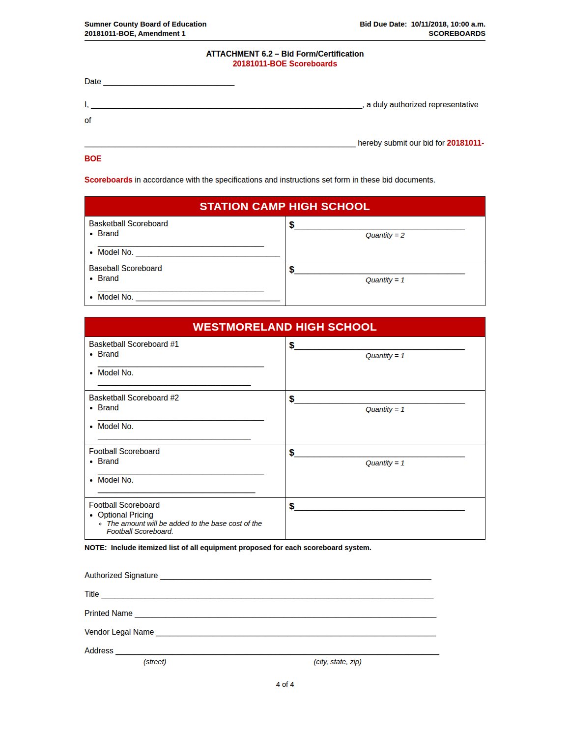Sumner County Board of Education
20181011-BOE, Amendment 1
Bid Due Date: 10/11/2018, 10:00 a.m.
SCOREBOARDS
ATTACHMENT 6.2 – Bid Form/Certification
20181011-BOE Scoreboards
Date ______________________________
I, ______________________________________________________________, a duly authorized representative of
______________________________________________________________ hereby submit our bid for 20181011-BOE
Scoreboards in accordance with the specifications and instructions set form in these bid documents.
| STATION CAMP HIGH SCHOOL |
| --- |
| Basketball Scoreboard Brand ______________________________________ Model No. _________________________________ | $ _______________________________________ Quantity = 2 |
| Baseball Scoreboard Brand ______________________________________ Model No. _________________________________ | $ _______________________________________ Quantity = 1 |
| WESTMORELAND HIGH SCHOOL |
| --- |
| Basketball Scoreboard #1 Brand ______________________________________ Model No. ___________________________________ | $ _______________________________________ Quantity = 1 |
| Basketball Scoreboard #2 Brand ______________________________________ Model No. ___________________________________ | $ _______________________________________ Quantity = 1 |
| Football Scoreboard Brand ______________________________________ Model No. ____________________________________ | $ _______________________________________ Quantity = 1 |
| Football Scoreboard Optional Pricing The amount will be added to the base cost of the Football Scoreboard. | $ _______________________________________ |
NOTE: Include itemized list of all equipment proposed for each scoreboard system.
Authorized Signature ______________________________________________________________
Title ____________________________________________________________________________
Printed Name _____________________________________________________________________
Vendor Legal Name ________________________________________________________________
Address __________________________________________________________________________
(street) (city, state, zip)
4 of 4